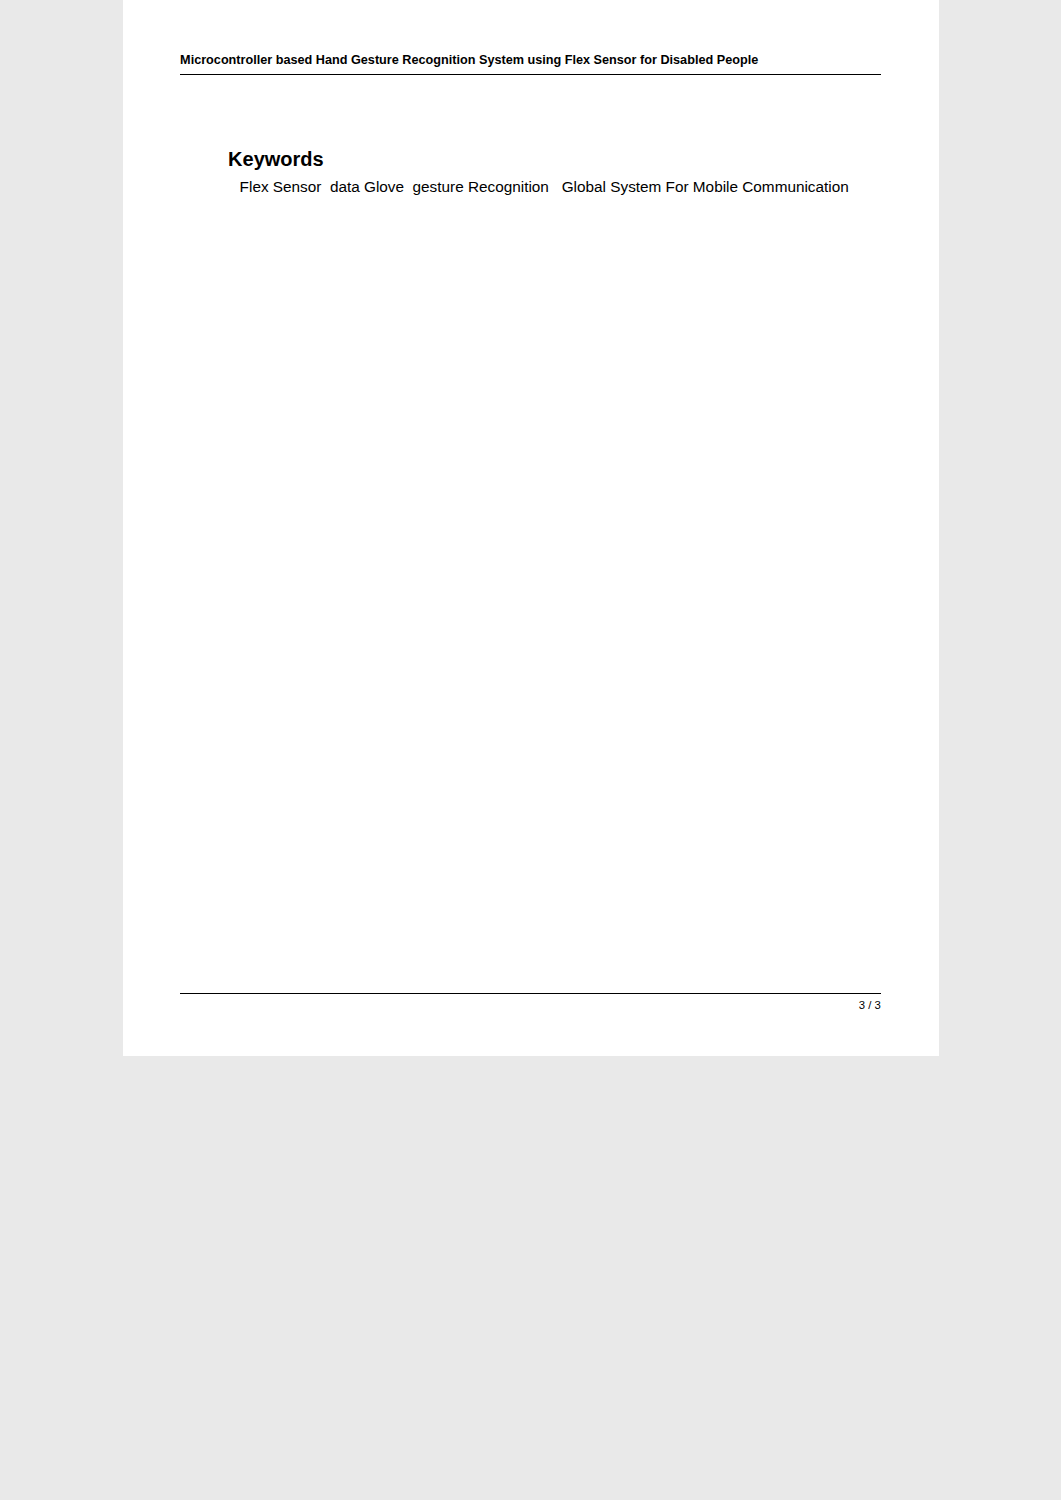Microcontroller based Hand Gesture Recognition System using Flex Sensor for Disabled People
Keywords
Flex Sensor data Glove gesture Recognition Global System For Mobile Communication
3 / 3